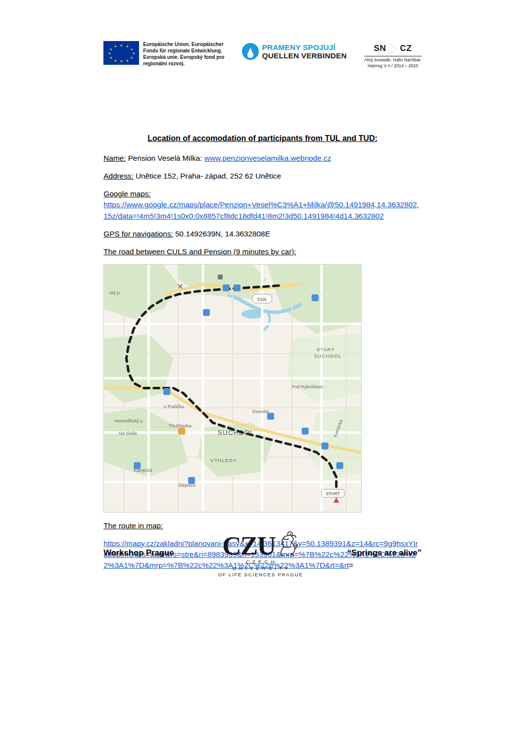★ ★ ★ ★ ★ ★ ★ ★ ★ ★ ★ ★
Europäische Union. Europäischer
Fonds für regionale Entwicklung.
Evropská unie. Evropský fond pro
regionální rozvoj.
PRAMENY SPOJUJÍ
QUELLEN VERBINDEN
SN CZ
Ahoj sousede. Hallo Nachbar.
Interreg V A / 2014 – 2020
Location of accomodation of participants from TUL and TUD:
Name: Pension Veselá Milka: www.penzionveselamilka.webnode.cz
Address: Unětice 152, Praha- západ, 252 62 Unětice
Google maps:
https://www.google.cz/maps/place/Penzion+Vesel%C3%A1+Milka/@50.1491984,14.3632802,15z/data=!4m5!3m4!1s0x0:0x8857cf8dc18dfd41!8m2!3d50.1491984!4d14.3632802
GPS for navigations: 50.1492639N, 14.3632808E
The road between CULS and Pension (9 minutes by car):
CUL STARÝ SUCHDOL Dvorská Pod Rybníčkem U Potůčku Horoměřický p. Třešňovka Na Skále SUCHDOL VÝHLEDY Kamýcká Štěpnice Kamýcká cký p. START
The route in map:
https://mapy.cz/zakladni?planovani-trasy&x=14.3613417&y=50.1389391&z=14&rc=9g9hsxYIra35blmG&rs=addr&rs=stre&ri=8983939&ri=153961&mrp=%7B%22c%22%3A1%2C%22tt%22%3A1%7D&mrp=%7B%22c%22%3A1%2C%22tt%22%3A1%7D&rt=&rt=
Workshop Prague
CZU
C Z E C H
U N I V E R S I T Y
OF LIFE SCIENCES PRAGUE
“Springs are alive”